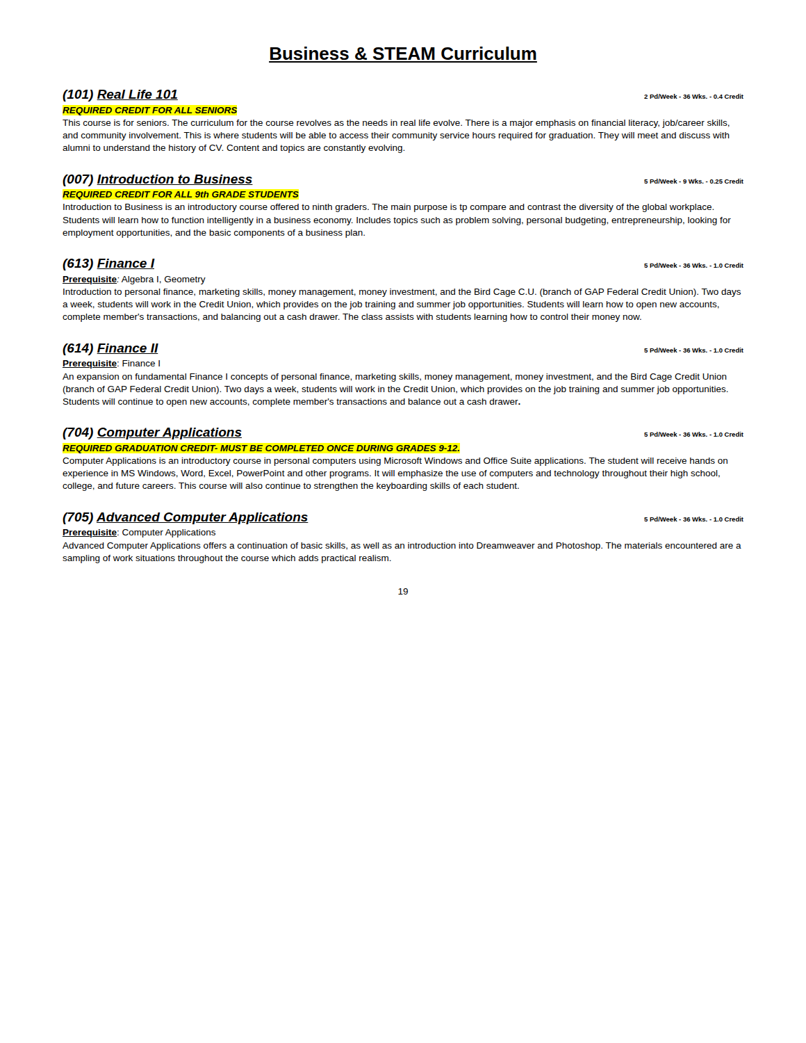Business & STEAM Curriculum
(101) Real Life 101 2 Pd/Week - 36 Wks. - 0.4 Credit
REQUIRED CREDIT FOR ALL SENIORS
This course is for seniors. The curriculum for the course revolves as the needs in real life evolve. There is a major emphasis on financial literacy, job/career skills, and community involvement. This is where students will be able to access their community service hours required for graduation. They will meet and discuss with alumni to understand the history of CV. Content and topics are constantly evolving.
(007) Introduction to Business 5 Pd/Week - 9 Wks. - 0.25 Credit
REQUIRED CREDIT FOR ALL 9th GRADE STUDENTS
Introduction to Business is an introductory course offered to ninth graders. The main purpose is tp compare and contrast the diversity of the global workplace. Students will learn how to function intelligently in a business economy. Includes topics such as problem solving, personal budgeting, entrepreneurship, looking for employment opportunities, and the basic components of a business plan.
(613) Finance I 5 Pd/Week - 36 Wks. - 1.0 Credit
Prerequisite: Algebra I, Geometry
Introduction to personal finance, marketing skills, money management, money investment, and the Bird Cage C.U. (branch of GAP Federal Credit Union). Two days a week, students will work in the Credit Union, which provides on the job training and summer job opportunities. Students will learn how to open new accounts, complete member's transactions, and balancing out a cash drawer. The class assists with students learning how to control their money now.
(614) Finance II 5 Pd/Week - 36 Wks. - 1.0 Credit
Prerequisite: Finance I
An expansion on fundamental Finance I concepts of personal finance, marketing skills, money management, money investment, and the Bird Cage Credit Union (branch of GAP Federal Credit Union). Two days a week, students will work in the Credit Union, which provides on the job training and summer job opportunities. Students will continue to open new accounts, complete member's transactions and balance out a cash drawer.
(704) Computer Applications 5 Pd/Week - 36 Wks. - 1.0 Credit
REQUIRED GRADUATION CREDIT- MUST BE COMPLETED ONCE DURING GRADES 9-12.
Computer Applications is an introductory course in personal computers using Microsoft Windows and Office Suite applications. The student will receive hands on experience in MS Windows, Word, Excel, PowerPoint and other programs. It will emphasize the use of computers and technology throughout their high school, college, and future careers. This course will also continue to strengthen the keyboarding skills of each student.
(705) Advanced Computer Applications 5 Pd/Week - 36 Wks. - 1.0 Credit
Prerequisite: Computer Applications
Advanced Computer Applications offers a continuation of basic skills, as well as an introduction into Dreamweaver and Photoshop. The materials encountered are a sampling of work situations throughout the course which adds practical realism.
19